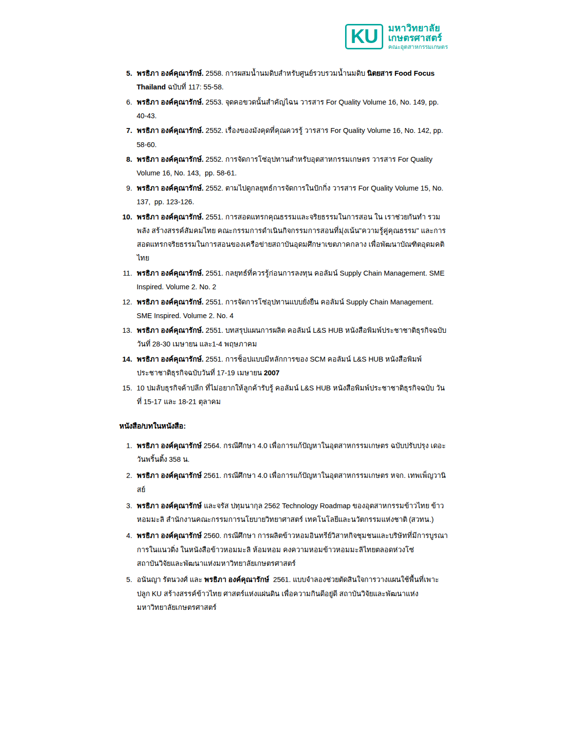KU
มหาวิทยาลัย
เกษตรศาสตร์
คณะอุตสาหกรรมเกษตร
พรธิภา องค์คุณารักษ์. 2558. การผสมน้ำนมดิบสำหรับศูนย์รวบรวมน้ำนมดิบ นิตยสาร Food Focus Thailand ฉบับที่ 117: 55-58.
พรธิภา องค์คุณารักษ์. 2553. จุดคอขวดนั้นสำคัญไฉน วารสาร For Quality Volume 16, No. 149, pp. 40-43.
พรธิภา องค์คุณารักษ์. 2552. เรื่องของมังคุดที่คุณควรรู้ วารสาร For Quality Volume 16, No. 142, pp. 58-60.
พรธิภา องค์คุณารักษ์. 2552. การจัดการโซ่อุปทานสำหรับอุตสาหกรรมเกษตร วารสาร For Quality Volume 16, No. 143, pp. 58-61.
พรธิภา องค์คุณารักษ์. 2552. ตามไปดูกลยุทธ์การจัดการในปักกิ่ง วารสาร For Quality Volume 15, No. 137, pp. 123-126.
พรธิภา องค์คุณารักษ์. 2551. การสอดแทรกคุณธรรมและจริยธรรมในการสอน ใน เราช่วยกันทำ รวมพลัง สร้างสรรค์สัมคมไทย คณะกรรมการดำเนินกิจกรรมการสอนที่มุ่งเน้น"ความรู้คู่คุณธรรม" และการสอดแทรกจริยธรรมในการสอนของเครือข่ายสถาบันอุดมศึกษาเขตภาคกลาง เพื่อพัฒนาบัณฑิตอุดมคติไทย
พรธิภา องค์คุณารักษ์. 2551. กลยุทธ์ที่ควรรู้ก่อนการลงทุน คอลัมน์ Supply Chain Management. SME Inspired. Volume 2. No. 2
พรธิภา องค์คุณารักษ์. 2551. การจัดการโซ่อุปทานแบบยั่งยืน คอลัมน์ Supply Chain Management. SME Inspired. Volume 2. No. 4
พรธิภา องค์คุณารักษ์. 2551. บทสรุปแผนการผลิต คอลัมน์ L&S HUB หนังสือพิมพ์ประชาชาติธุรกิจฉบับวันที่ 28-30 เมษายน และ1-4 พฤษภาคม
พรธิภา องค์คุณารักษ์. 2551. การช็อปแบบมีหลักการของ SCM คอลัมน์ L&S HUB หนังสือพิมพ์ประชาชาติธุรกิจฉบับวันที่ 17-19 เมษายน 2007
10 ปมลับธุรกิจค้าปลีก ที่ไม่อยากให้ลูกค้ารับรู้ คอลัมน์ L&S HUB หนังสือพิมพ์ประชาชาติธุรกิจฉบับ วันที่ 15-17 และ 18-21 ตุลาคม
หนังสือ/บทในหนังสือ:
พรธิภา องค์คุณารักษ์ 2564. กรณีศึกษา 4.0 เพื่อการแก้ปัญหาในอุตสาหกรรมเกษตร ฉบับปรับปรุง เดอะวันพริ้นติ้ง 358 น.
พรธิภา องค์คุณารักษ์ 2561. กรณีศึกษา 4.0 เพื่อการแก้ปัญหาในอุตสาหกรรมเกษตร หจก. เทพเพ็ญวานิสย์
พรธิภา องค์คุณารักษ์ และจรัส ปทุมนากุล 2562 Technology Roadmap ของอุตสาหกรรมข้าวไทย ข้าวหอมมะลิ สำนักงานคณะกรรมการนโยบายวิทยาศาสตร์ เทคโนโลยีและนวัตกรรมแห่งชาติ (สวทน.)
พรธิภา องค์คุณารักษ์ 2560. กรณีศึกษา การผลิตข้าวหอมอินทรีย์วิสาหกิจชุมชนและบริษัทที่มีการบูรณาการในแนวดิ่ง ในหนังสือข้าวหอมมะลิ ห้อมหอม คงความหอมข้าวหอมมะลิไทยตลอดห่วงโซ่ สถาบันวิจัยและพัฒนาแห่งมหาวิทยาลัยเกษตรศาสตร์
อนันญา รัตนวงศ์ และ พรธิภา องค์คุณารักษ์ 2561. แบบจำลองช่วยตัดสินใจการวางแผนใช้พื้นที่เพาะปลูก KU สร้างสรรค์ข้าวไทย ศาสตร์แห่งแผ่นดิน เพื่อความกินดีอยู่ดี สถาบันวิจัยและพัฒนาแห่งมหาวิทยาลัยเกษตรศาสตร์